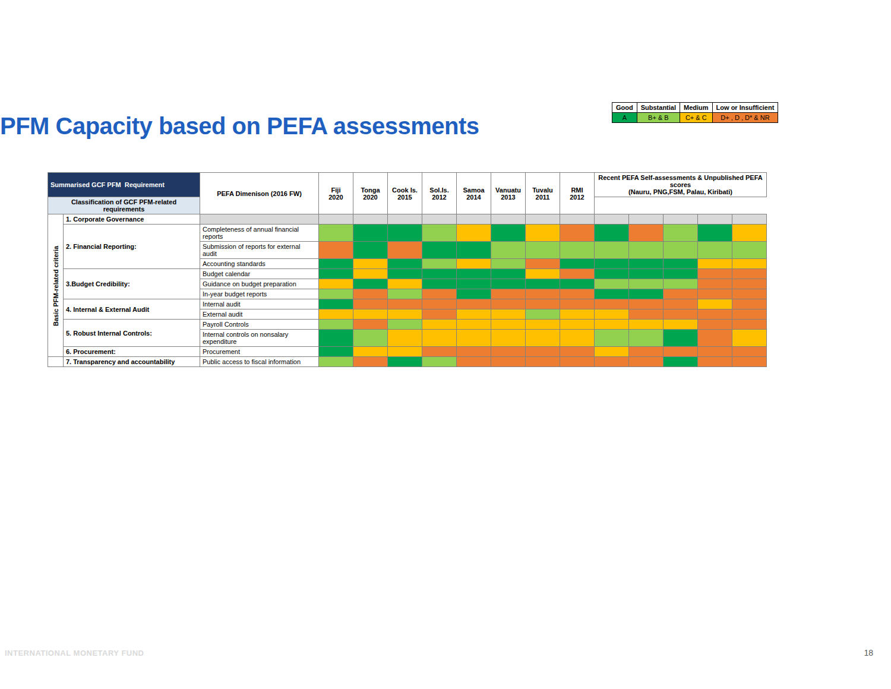PFM Capacity based on PEFA assessments
| Good | Substantial | Medium | Low or Insufficient |
| A | B+ & B | C+ & C | D+ , D , D* & NR |
| Summarised GCF PFM Requirement | PEFA Dimenison (2016 FW) | Fiji 2020 | Tonga 2020 | Cook Is. 2015 | Sol.Is. 2012 | Samoa 2014 | Vanuatu 2013 | Tuvalu 2011 | RMI 2012 | Recent PEFA Self-assessments & Unpublished PEFA scores (Nauru, PNG,FSM, Palau, Kiribati) |
| Classification of GCF PFM-related requirements |
| Basic PFM-related criteria | 1. Corporate Governance | | | | | | | | | | | | | | |
| 2. Financial Reporting: | Completeness of annual financial reports | | | | | | | | | | | | | |
| Submission of reports for external audit | | | | | | | | | | | | | |
| Accounting standards | | | | | | | | | | | | | |
| 3.Budget Credibility: | Budget calendar | | | | | | | | | | | | | |
| Guidance on budget preparation | | | | | | | | | | | | | |
| In-year budget reports | | | | | | | | | | | | | |
| 4. Internal & External Audit | Internal audit | | | | | | | | | | | | | |
| External audit | | | | | | | | | | | | | |
| 5. Robust Internal Controls: | Payroll Controls | | | | | | | | | | | | | |
| Internal controls on nonsalary expenditure | | | | | | | | | | | | | |
| 6. Procurement: | Procurement | | | | | | | | | | | | | |
| | 7. Transparency and accountability | Public access to fiscal information | | | | | | | | | | | | | |
INTERNATIONAL MONETARY FUND
18